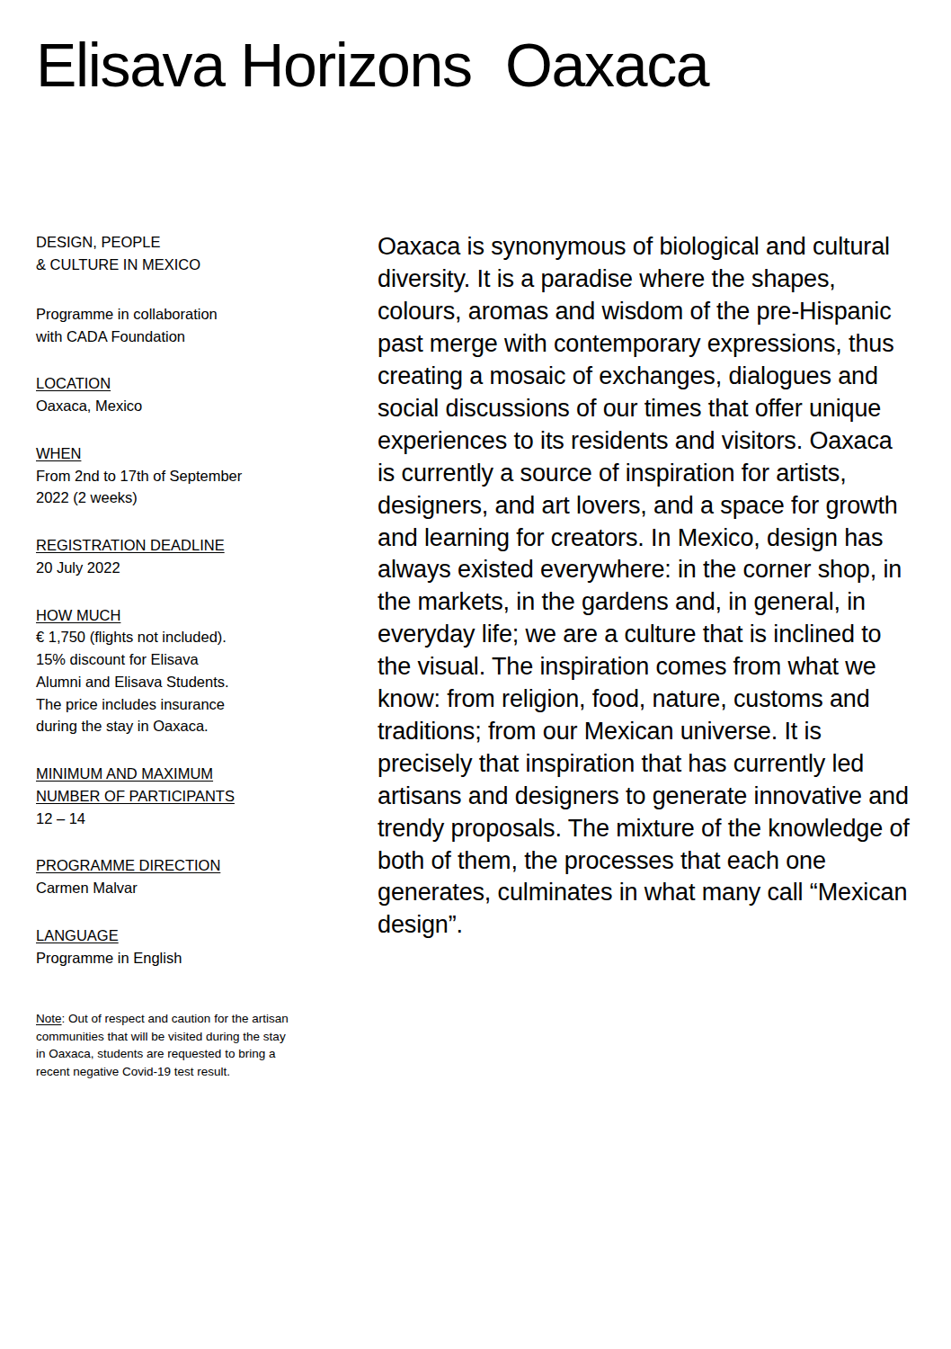Elisava Horizons Oaxaca
DESIGN, PEOPLE
& CULTURE IN MEXICO
Programme in collaboration
with CADA Foundation
LOCATION
Oaxaca, Mexico
WHEN
From 2nd to 17th of September
2022 (2 weeks)
REGISTRATION DEADLINE
20 July 2022
HOW MUCH
€ 1,750 (flights not included).
15% discount for Elisava
Alumni and Elisava Students.
The price includes insurance
during the stay in Oaxaca.
MINIMUM AND MAXIMUM
NUMBER OF PARTICIPANTS
12 – 14
PROGRAMME DIRECTION
Carmen Malvar
LANGUAGE
Programme in English
Note: Out of respect and caution for the artisan communities that will be visited during the stay in Oaxaca, students are requested to bring a recent negative Covid-19 test result.
Oaxaca is synonymous of biological and cultural diversity. It is a paradise where the shapes, colours, aromas and wisdom of the pre-Hispanic past merge with contemporary expressions, thus creating a mosaic of exchanges, dialogues and social discussions of our times that offer unique experiences to its residents and visitors. Oaxaca is currently a source of inspiration for artists, designers, and art lovers, and a space for growth and learning for creators. In Mexico, design has always existed everywhere: in the corner shop, in the markets, in the gardens and, in general, in everyday life; we are a culture that is inclined to the visual. The inspiration comes from what we know: from religion, food, nature, customs and traditions; from our Mexican universe. It is precisely that inspiration that has currently led artisans and designers to generate innovative and trendy proposals. The mixture of the knowledge of both of them, the processes that each one generates, culminates in what many call “Mexican design”.